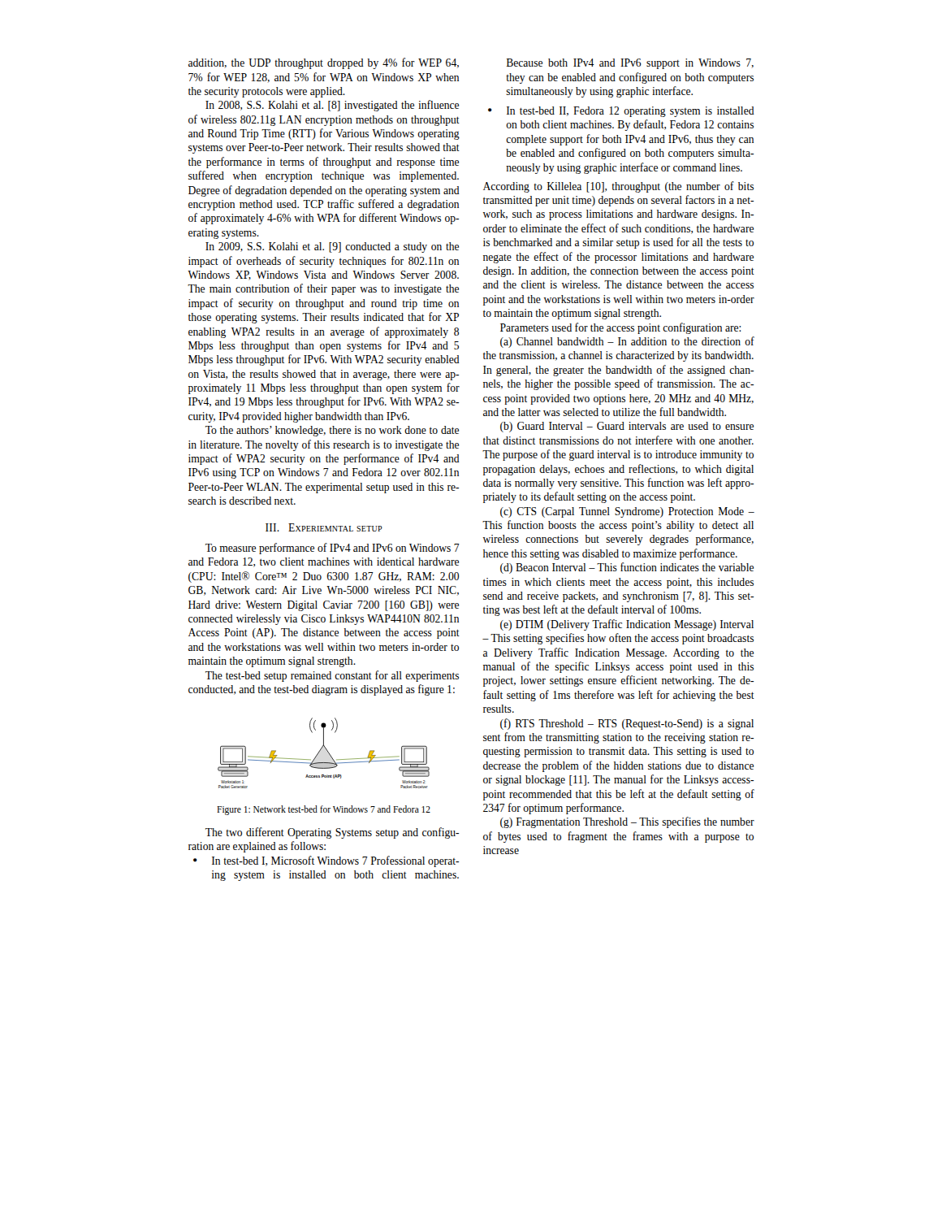addition, the UDP throughput dropped by 4% for WEP 64, 7% for WEP 128, and 5% for WPA on Windows XP when the security protocols were applied.
In 2008, S.S. Kolahi et al. [8] investigated the influence of wireless 802.11g LAN encryption methods on throughput and Round Trip Time (RTT) for Various Windows operating systems over Peer-to-Peer network. Their results showed that the performance in terms of throughput and response time suffered when encryption technique was implemented. Degree of degradation depended on the operating system and encryption method used. TCP traffic suffered a degradation of approximately 4-6% with WPA for different Windows operating systems.
In 2009, S.S. Kolahi et al. [9] conducted a study on the impact of overheads of security techniques for 802.11n on Windows XP, Windows Vista and Windows Server 2008. The main contribution of their paper was to investigate the impact of security on throughput and round trip time on those operating systems. Their results indicated that for XP enabling WPA2 results in an average of approximately 8 Mbps less throughput than open systems for IPv4 and 5 Mbps less throughput for IPv6. With WPA2 security enabled on Vista, the results showed that in average, there were approximately 11 Mbps less throughput than open system for IPv4, and 19 Mbps less throughput for IPv6. With WPA2 security, IPv4 provided higher bandwidth than IPv6.
To the authors’ knowledge, there is no work done to date in literature. The novelty of this research is to investigate the impact of WPA2 security on the performance of IPv4 and IPv6 using TCP on Windows 7 and Fedora 12 over 802.11n Peer-to-Peer WLAN. The experimental setup used in this research is described next.
III. Experiemntal setup
To measure performance of IPv4 and IPv6 on Windows 7 and Fedora 12, two client machines with identical hardware (CPU: Intel® Core™ 2 Duo 6300 1.87 GHz, RAM: 2.00 GB, Network card: Air Live Wn-5000 wireless PCI NIC, Hard drive: Western Digital Caviar 7200 [160 GB]) were connected wirelessly via Cisco Linksys WAP4410N 802.11n Access Point (AP). The distance between the access point and the workstations was well within two meters in-order to maintain the optimum signal strength.
The test-bed setup remained constant for all experiments conducted, and the test-bed diagram is displayed as figure 1:
Workstation 1: Packet Generator Access Point (AP) Workstation 2: Packet Receiver
Figure 1: Network test-bed for Windows 7 and Fedora 12
The two different Operating Systems setup and configuration are explained as follows:
In test-bed I, Microsoft Windows 7 Professional operating system is installed on both client machines. Because both IPv4 and IPv6 support in Windows 7, they can be enabled and configured on both computers simultaneously by using graphic interface.
In test-bed II, Fedora 12 operating system is installed on both client machines. By default, Fedora 12 contains complete support for both IPv4 and IPv6, thus they can be enabled and configured on both computers simultaneously by using graphic interface or command lines.
According to Killelea [10], throughput (the number of bits transmitted per unit time) depends on several factors in a network, such as process limitations and hardware designs. In-order to eliminate the effect of such conditions, the hardware is benchmarked and a similar setup is used for all the tests to negate the effect of the processor limitations and hardware design. In addition, the connection between the access point and the client is wireless. The distance between the access point and the workstations is well within two meters in-order to maintain the optimum signal strength.
Parameters used for the access point configuration are:
(a) Channel bandwidth – In addition to the direction of the transmission, a channel is characterized by its bandwidth. In general, the greater the bandwidth of the assigned channels, the higher the possible speed of transmission. The access point provided two options here, 20 MHz and 40 MHz, and the latter was selected to utilize the full bandwidth.
(b) Guard Interval – Guard intervals are used to ensure that distinct transmissions do not interfere with one another. The purpose of the guard interval is to introduce immunity to propagation delays, echoes and reflections, to which digital data is normally very sensitive. This function was left appropriately to its default setting on the access point.
(c) CTS (Carpal Tunnel Syndrome) Protection Mode – This function boosts the access point’s ability to detect all wireless connections but severely degrades performance, hence this setting was disabled to maximize performance.
(d) Beacon Interval – This function indicates the variable times in which clients meet the access point, this includes send and receive packets, and synchronism [7, 8]. This setting was best left at the default interval of 100ms.
(e) DTIM (Delivery Traffic Indication Message) Interval – This setting specifies how often the access point broadcasts a Delivery Traffic Indication Message. According to the manual of the specific Linksys access point used in this project, lower settings ensure efficient networking. The default setting of 1ms therefore was left for achieving the best results.
(f) RTS Threshold – RTS (Request-to-Send) is a signal sent from the transmitting station to the receiving station requesting permission to transmit data. This setting is used to decrease the problem of the hidden stations due to distance or signal blockage [11]. The manual for the Linksys access-point recommended that this be left at the default setting of 2347 for optimum performance.
(g) Fragmentation Threshold – This specifies the number of bytes used to fragment the frames with a purpose to increase